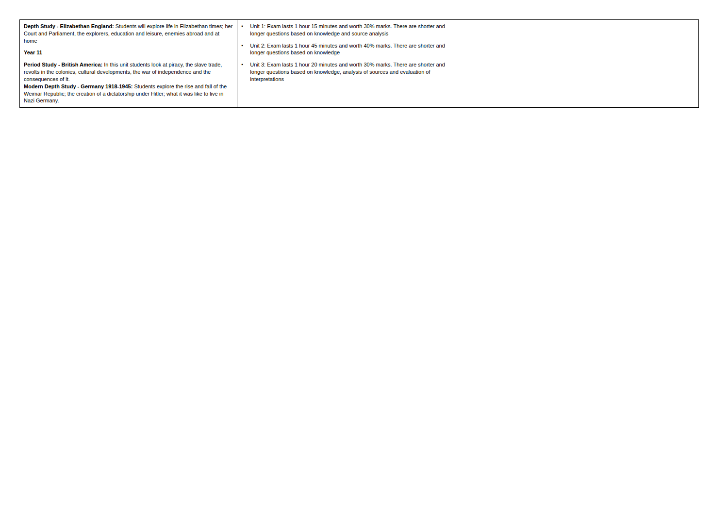| Depth Study - Elizabethan England: Students will explore life in Elizabethan times; her Court and Parliament, the explorers, education and leisure, enemies abroad and at home Year 11 Period Study - British America: In this unit students look at piracy, the slave trade, revolts in the colonies, cultural developments, the war of independence and the consequences of it. Modern Depth Study - Germany 1918-1945: Students explore the rise and fall of the Weimar Republic; the creation of a dictatorship under Hitler; what it was like to live in Nazi Germany. | Unit 1: Exam lasts 1 hour 15 minutes and worth 30% marks. There are shorter and longer questions based on knowledge and source analysis Unit 2: Exam lasts 1 hour 45 minutes and worth 40% marks. There are shorter and longer questions based on knowledge Unit 3: Exam lasts 1 hour 20 minutes and worth 30% marks. There are shorter and longer questions based on knowledge, analysis of sources and evaluation of interpretations | |